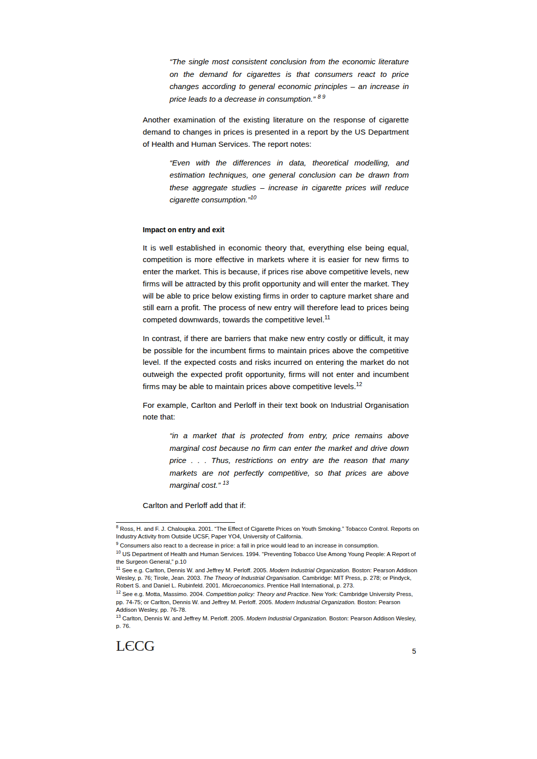“The single most consistent conclusion from the economic literature on the demand for cigarettes is that consumers react to price changes according to general economic principles – an increase in price leads to a decrease in consumption.” 8 9
Another examination of the existing literature on the response of cigarette demand to changes in prices is presented in a report by the US Department of Health and Human Services. The report notes:
“Even with the differences in data, theoretical modelling, and estimation techniques, one general conclusion can be drawn from these aggregate studies – increase in cigarette prices will reduce cigarette consumption.”10
Impact on entry and exit
It is well established in economic theory that, everything else being equal, competition is more effective in markets where it is easier for new firms to enter the market. This is because, if prices rise above competitive levels, new firms will be attracted by this profit opportunity and will enter the market. They will be able to price below existing firms in order to capture market share and still earn a profit. The process of new entry will therefore lead to prices being competed downwards, towards the competitive level.11
In contrast, if there are barriers that make new entry costly or difficult, it may be possible for the incumbent firms to maintain prices above the competitive level. If the expected costs and risks incurred on entering the market do not outweigh the expected profit opportunity, firms will not enter and incumbent firms may be able to maintain prices above competitive levels.12
For example, Carlton and Perloff in their text book on Industrial Organisation note that:
“in a market that is protected from entry, price remains above marginal cost because no firm can enter the market and drive down price . . . Thus, restrictions on entry are the reason that many markets are not perfectly competitive, so that prices are above marginal cost.” 13
Carlton and Perloff add that if:
8 Ross, H. and F. J. Chaloupka. 2001. “The Effect of Cigarette Prices on Youth Smoking.” Tobacco Control. Reports on Industry Activity from Outside UCSF, Paper YO4, University of California.
9 Consumers also react to a decrease in price: a fall in price would lead to an increase in consumption.
10 US Department of Health and Human Services. 1994. “Preventing Tobacco Use Among Young People: A Report of the Surgeon General,” p.10
11 See e.g. Carlton, Dennis W. and Jeffrey M. Perloff. 2005. Modern Industrial Organization. Boston: Pearson Addison Wesley, p. 76; Tirole, Jean. 2003. The Theory of Industrial Organisation. Cambridge: MIT Press, p. 278; or Pindyck, Robert S. and Daniel L. Rubinfeld. 2001. Microeconomics. Prentice Hall International, p. 273.
12 See e.g. Motta, Massimo. 2004. Competition policy: Theory and Practice. New York: Cambridge University Press, pp. 74-75; or Carlton, Dennis W. and Jeffrey M. Perloff. 2005. Modern Industrial Organization. Boston: Pearson Addison Wesley, pp. 76-78.
13 Carlton, Dennis W. and Jeffrey M. Perloff. 2005. Modern Industrial Organization. Boston: Pearson Addison Wesley, p. 76.
LЄCG
5